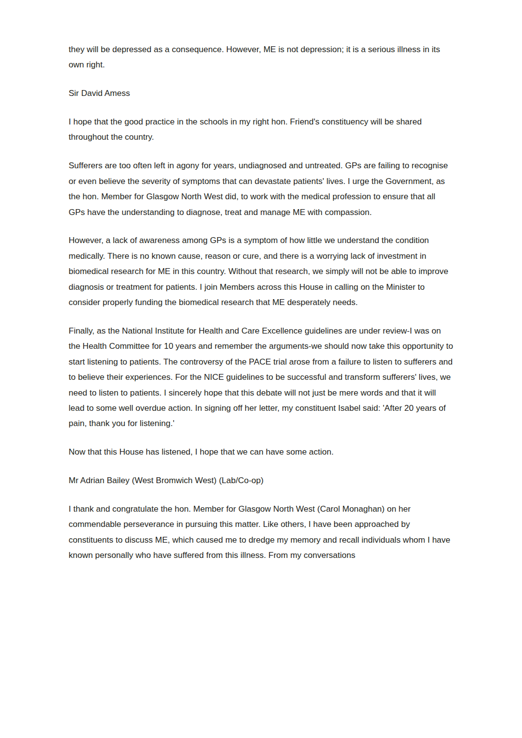they will be depressed as a consequence. However, ME is not depression; it is a serious illness in its own right.
Sir David Amess
I hope that the good practice in the schools in my right hon. Friend's constituency will be shared throughout the country.
Sufferers are too often left in agony for years, undiagnosed and untreated. GPs are failing to recognise or even believe the severity of symptoms that can devastate patients' lives. I urge the Government, as the hon. Member for Glasgow North West did, to work with the medical profession to ensure that all GPs have the understanding to diagnose, treat and manage ME with compassion.
However, a lack of awareness among GPs is a symptom of how little we understand the condition medically. There is no known cause, reason or cure, and there is a worrying lack of investment in biomedical research for ME in this country. Without that research, we simply will not be able to improve diagnosis or treatment for patients. I join Members across this House in calling on the Minister to consider properly funding the biomedical research that ME desperately needs.
Finally, as the National Institute for Health and Care Excellence guidelines are under review-I was on the Health Committee for 10 years and remember the arguments-we should now take this opportunity to start listening to patients. The controversy of the PACE trial arose from a failure to listen to sufferers and to believe their experiences. For the NICE guidelines to be successful and transform sufferers' lives, we need to listen to patients. I sincerely hope that this debate will not just be mere words and that it will lead to some well overdue action. In signing off her letter, my constituent Isabel said: 'After 20 years of pain, thank you for listening.'
Now that this House has listened, I hope that we can have some action.
Mr Adrian Bailey (West Bromwich West) (Lab/Co-op)
I thank and congratulate the hon. Member for Glasgow North West (Carol Monaghan) on her commendable perseverance in pursuing this matter. Like others, I have been approached by constituents to discuss ME, which caused me to dredge my memory and recall individuals whom I have known personally who have suffered from this illness. From my conversations